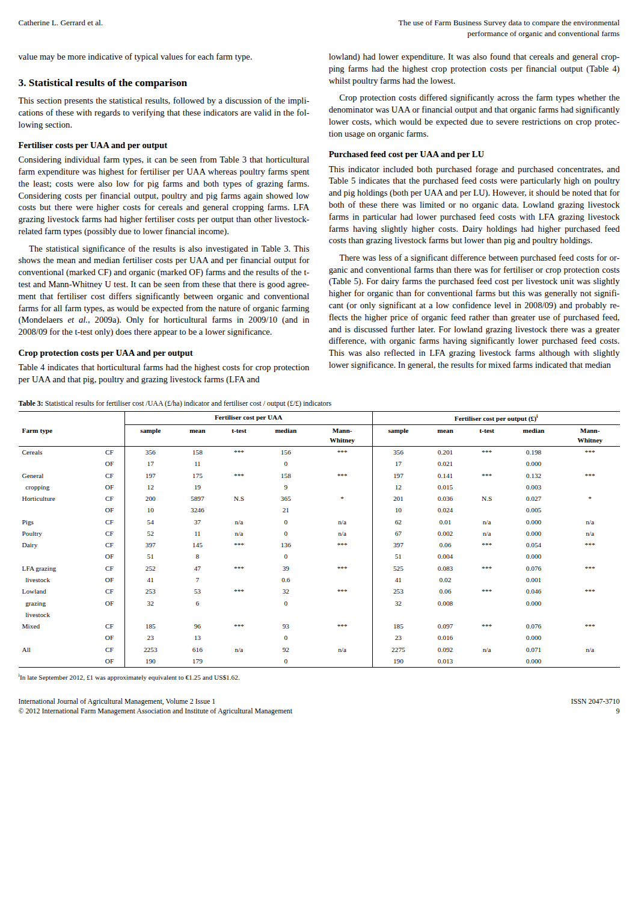Catherine L. Gerrard et al.
The use of Farm Business Survey data to compare the environmental
performance of organic and conventional farms
value may be more indicative of typical values for each farm type.
3. Statistical results of the comparison
This section presents the statistical results, followed by a discussion of the implications of these with regards to verifying that these indicators are valid in the following section.
Fertiliser costs per UAA and per output
Considering individual farm types, it can be seen from Table 3 that horticultural farm expenditure was highest for fertiliser per UAA whereas poultry farms spent the least; costs were also low for pig farms and both types of grazing farms. Considering costs per financial output, poultry and pig farms again showed low costs but there were higher costs for cereals and general cropping farms. LFA grazing livestock farms had higher fertiliser costs per output than other livestock-related farm types (possibly due to lower financial income).
The statistical significance of the results is also investigated in Table 3. This shows the mean and median fertiliser costs per UAA and per financial output for conventional (marked CF) and organic (marked OF) farms and the results of the t-test and Mann-Whitney U test. It can be seen from these that there is good agreement that fertiliser cost differs significantly between organic and conventional farms for all farm types, as would be expected from the nature of organic farming (Mondelaers et al., 2009a). Only for horticultural farms in 2009/10 (and in 2008/09 for the t-test only) does there appear to be a lower significance.
Crop protection costs per UAA and per output
Table 4 indicates that horticultural farms had the highest costs for crop protection per UAA and that pig, poultry and grazing livestock farms (LFA and
lowland) had lower expenditure. It was also found that cereals and general cropping farms had the highest crop protection costs per financial output (Table 4) whilst poultry farms had the lowest.
Crop protection costs differed significantly across the farm types whether the denominator was UAA or financial output and that organic farms had significantly lower costs, which would be expected due to severe restrictions on crop protection usage on organic farms.
Purchased feed cost per UAA and per LU
This indicator included both purchased forage and purchased concentrates, and Table 5 indicates that the purchased feed costs were particularly high on poultry and pig holdings (both per UAA and per LU). However, it should be noted that for both of these there was limited or no organic data. Lowland grazing livestock farms in particular had lower purchased feed costs with LFA grazing livestock farms having slightly higher costs. Dairy holdings had higher purchased feed costs than grazing livestock farms but lower than pig and poultry holdings.
There was less of a significant difference between purchased feed costs for organic and conventional farms than there was for fertiliser or crop protection costs (Table 5). For dairy farms the purchased feed cost per livestock unit was slightly higher for organic than for conventional farms but this was generally not significant (or only significant at a low confidence level in 2008/09) and probably reflects the higher price of organic feed rather than greater use of purchased feed, and is discussed further later. For lowland grazing livestock there was a greater difference, with organic farms having significantly lower purchased feed costs. This was also reflected in LFA grazing livestock farms although with slightly lower significance. In general, the results for mixed farms indicated that median
Table 3: Statistical results for fertiliser cost /UAA (£/ha) indicator and fertiliser cost / output (£/£) indicators
| | | Fertiliser cost per UAA | Fertiliser cost per output (£) i |
| --- | --- | --- | --- |
| Farm type | | sample | mean | t-test | median | Mann- Whitney | sample | mean | t-test | median | Mann- Whitney |
| Cereals | CF | 356 | 158 | *** | 156 | *** | 356 | 0.201 | *** | 0.198 | *** |
| | OF | 17 | 11 | | 0 | | 17 | 0.021 | | 0.000 | |
| General | CF | 197 | 175 | *** | 158 | *** | 197 | 0.141 | *** | 0.132 | *** |
| cropping | OF | 12 | 19 | | 9 | | 12 | 0.015 | | 0.003 | |
| Horticulture | CF | 200 | 5897 | N.S | 365 | * | 201 | 0.036 | N.S | 0.027 | * |
| | OF | 10 | 3246 | | 21 | | 10 | 0.024 | | 0.005 | |
| Pigs | CF | 54 | 37 | n/a | 0 | n/a | 62 | 0.01 | n/a | 0.000 | n/a |
| Poultry | CF | 52 | 11 | n/a | 0 | n/a | 67 | 0.002 | n/a | 0.000 | n/a |
| Dairy | CF | 397 | 145 | *** | 136 | *** | 397 | 0.06 | *** | 0.054 | *** |
| | OF | 51 | 8 | | 0 | | 51 | 0.004 | | 0.000 | |
| LFA grazing | CF | 252 | 47 | *** | 39 | *** | 525 | 0.083 | *** | 0.076 | *** |
| livestock | OF | 41 | 7 | | 0.6 | | 41 | 0.02 | | 0.001 | |
| Lowland | CF | 253 | 53 | *** | 32 | *** | 253 | 0.06 | *** | 0.046 | *** |
| grazing | OF | 32 | 6 | | 0 | | 32 | 0.008 | | 0.000 | |
| livestock | | | | | | | | | | | |
| Mixed | CF | 185 | 96 | *** | 93 | *** | 185 | 0.097 | *** | 0.076 | *** |
| | OF | 23 | 13 | | 0 | | 23 | 0.016 | | 0.000 | |
| All | CF | 2253 | 616 | n/a | 92 | n/a | 2275 | 0.092 | n/a | 0.071 | n/a |
| | OF | 190 | 179 | | 0 | | 190 | 0.013 | | 0.000 | |
iIn late September 2012, £1 was approximately equivalent to €1.25 and US$1.62.
International Journal of Agricultural Management, Volume 2 Issue 1
© 2012 International Farm Management Association and Institute of Agricultural Management
ISSN 2047-3710
9